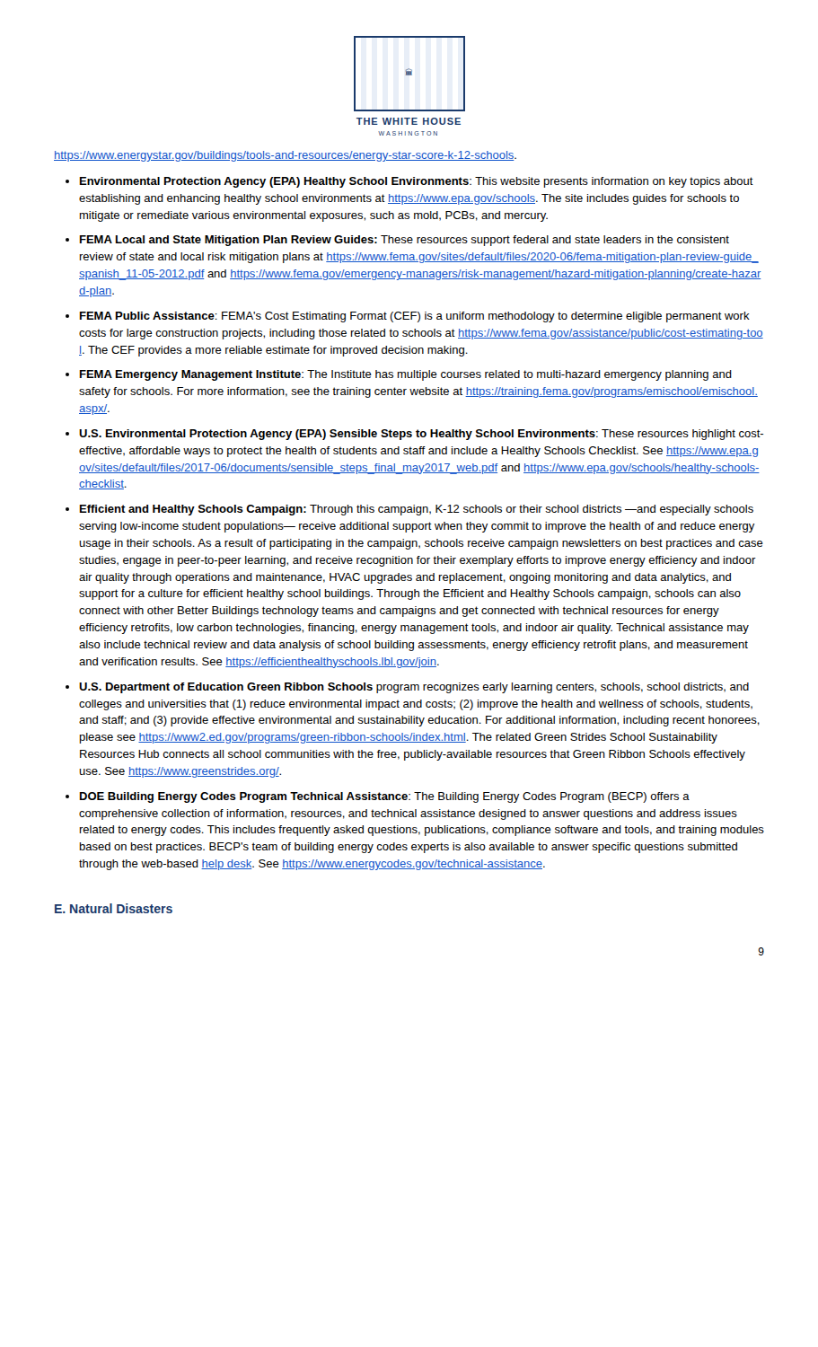🏛
THE WHITE HOUSE
WASHINGTON
https://www.energystar.gov/buildings/tools-and-resources/energy-star-score-k-12-schools.
Environmental Protection Agency (EPA) Healthy School Environments: This website presents information on key topics about establishing and enhancing healthy school environments at https://www.epa.gov/schools. The site includes guides for schools to mitigate or remediate various environmental exposures, such as mold, PCBs, and mercury.
FEMA Local and State Mitigation Plan Review Guides: These resources support federal and state leaders in the consistent review of state and local risk mitigation plans at https://www.fema.gov/sites/default/files/2020-06/fema-mitigation-plan-review-guide_spanish_11-05-2012.pdf and https://www.fema.gov/emergency-managers/risk-management/hazard-mitigation-planning/create-hazard-plan.
FEMA Public Assistance: FEMA's Cost Estimating Format (CEF) is a uniform methodology to determine eligible permanent work costs for large construction projects, including those related to schools at https://www.fema.gov/assistance/public/cost-estimating-tool. The CEF provides a more reliable estimate for improved decision making.
FEMA Emergency Management Institute: The Institute has multiple courses related to multi-hazard emergency planning and safety for schools. For more information, see the training center website at https://training.fema.gov/programs/emischool/emischool.aspx/.
U.S. Environmental Protection Agency (EPA) Sensible Steps to Healthy School Environments: These resources highlight cost-effective, affordable ways to protect the health of students and staff and include a Healthy Schools Checklist. See https://www.epa.gov/sites/default/files/2017-06/documents/sensible_steps_final_may2017_web.pdf and https://www.epa.gov/schools/healthy-schools-checklist.
Efficient and Healthy Schools Campaign: Through this campaign, K-12 schools or their school districts —and especially schools serving low-income student populations— receive additional support when they commit to improve the health of and reduce energy usage in their schools. As a result of participating in the campaign, schools receive campaign newsletters on best practices and case studies, engage in peer-to-peer learning, and receive recognition for their exemplary efforts to improve energy efficiency and indoor air quality through operations and maintenance, HVAC upgrades and replacement, ongoing monitoring and data analytics, and support for a culture for efficient healthy school buildings. Through the Efficient and Healthy Schools campaign, schools can also connect with other Better Buildings technology teams and campaigns and get connected with technical resources for energy efficiency retrofits, low carbon technologies, financing, energy management tools, and indoor air quality. Technical assistance may also include technical review and data analysis of school building assessments, energy efficiency retrofit plans, and measurement and verification results. See https://efficienthealthyschools.lbl.gov/join.
U.S. Department of Education Green Ribbon Schools program recognizes early learning centers, schools, school districts, and colleges and universities that (1) reduce environmental impact and costs; (2) improve the health and wellness of schools, students, and staff; and (3) provide effective environmental and sustainability education. For additional information, including recent honorees, please see https://www2.ed.gov/programs/green-ribbon-schools/index.html. The related Green Strides School Sustainability Resources Hub connects all school communities with the free, publicly-available resources that Green Ribbon Schools effectively use. See https://www.greenstrides.org/.
DOE Building Energy Codes Program Technical Assistance: The Building Energy Codes Program (BECP) offers a comprehensive collection of information, resources, and technical assistance designed to answer questions and address issues related to energy codes. This includes frequently asked questions, publications, compliance software and tools, and training modules based on best practices. BECP's team of building energy codes experts is also available to answer specific questions submitted through the web-based help desk. See https://www.energycodes.gov/technical-assistance.
E. Natural Disasters
9